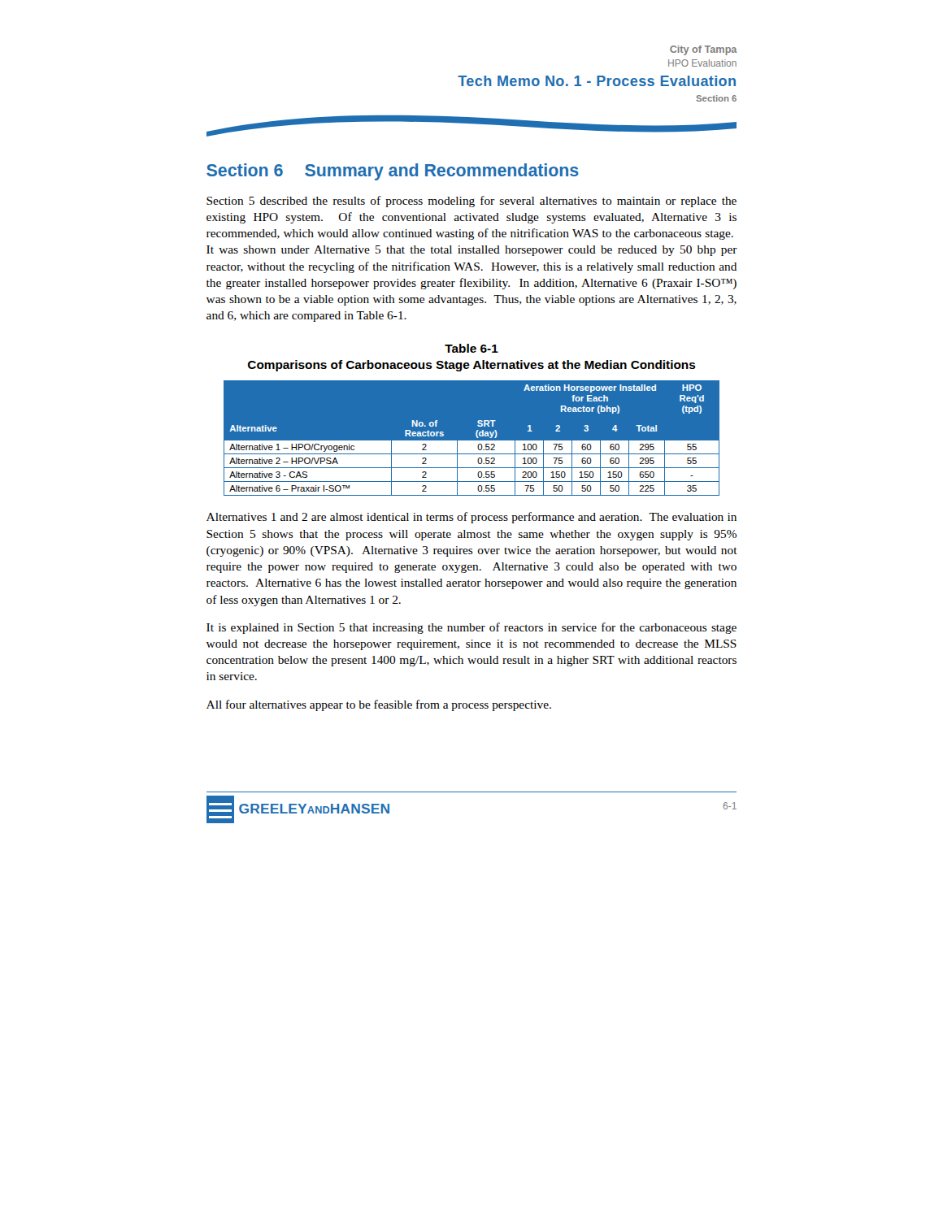City of Tampa
HPO Evaluation
Tech Memo No. 1 - Process Evaluation
Section 6
Section 6 Summary and Recommendations
Section 5 described the results of process modeling for several alternatives to maintain or replace the existing HPO system. Of the conventional activated sludge systems evaluated, Alternative 3 is recommended, which would allow continued wasting of the nitrification WAS to the carbonaceous stage. It was shown under Alternative 5 that the total installed horsepower could be reduced by 50 bhp per reactor, without the recycling of the nitrification WAS. However, this is a relatively small reduction and the greater installed horsepower provides greater flexibility. In addition, Alternative 6 (Praxair I-SO™) was shown to be a viable option with some advantages. Thus, the viable options are Alternatives 1, 2, 3, and 6, which are compared in Table 6-1.
Table 6-1
Comparisons of Carbonaceous Stage Alternatives at the Median Conditions
| | | | Aeration Horsepower Installed for Each Reactor (bhp) | HPO Req'd (tpd) |
| --- | --- | --- | --- | --- |
| Alternative | No. of Reactors | SRT (day) | 1 | 2 | 3 | 4 | Total | |
| Alternative 1 – HPO/Cryogenic | 2 | 0.52 | 100 | 75 | 60 | 60 | 295 | 55 |
| Alternative 2 – HPO/VPSA | 2 | 0.52 | 100 | 75 | 60 | 60 | 295 | 55 |
| Alternative 3 - CAS | 2 | 0.55 | 200 | 150 | 150 | 150 | 650 | - |
| Alternative 6 – Praxair I-SO™ | 2 | 0.55 | 75 | 50 | 50 | 50 | 225 | 35 |
Alternatives 1 and 2 are almost identical in terms of process performance and aeration. The evaluation in Section 5 shows that the process will operate almost the same whether the oxygen supply is 95% (cryogenic) or 90% (VPSA). Alternative 3 requires over twice the aeration horsepower, but would not require the power now required to generate oxygen. Alternative 3 could also be operated with two reactors. Alternative 6 has the lowest installed aerator horsepower and would also require the generation of less oxygen than Alternatives 1 or 2.
It is explained in Section 5 that increasing the number of reactors in service for the carbonaceous stage would not decrease the horsepower requirement, since it is not recommended to decrease the MLSS concentration below the present 1400 mg/L, which would result in a higher SRT with additional reactors in service.
All four alternatives appear to be feasible from a process perspective.
GREELEYANDHANSEN
6-1